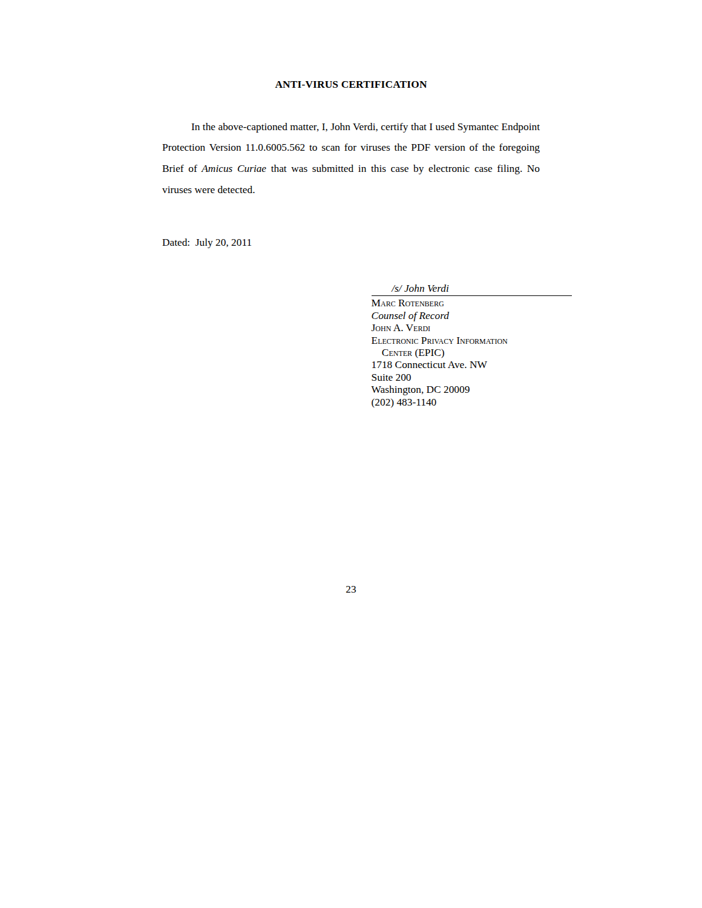ANTI-VIRUS CERTIFICATION
In the above-captioned matter, I, John Verdi, certify that I used Symantec Endpoint Protection Version 11.0.6005.562 to scan for viruses the PDF version of the foregoing Brief of Amicus Curiae that was submitted in this case by electronic case filing. No viruses were detected.
Dated: July 20, 2011
/s/ John Verdi
Marc Rotenberg
Counsel of Record
John A. Verdi
Electronic Privacy Information
Center (EPIC)
1718 Connecticut Ave. NW
Suite 200
Washington, DC 20009
(202) 483-1140
23